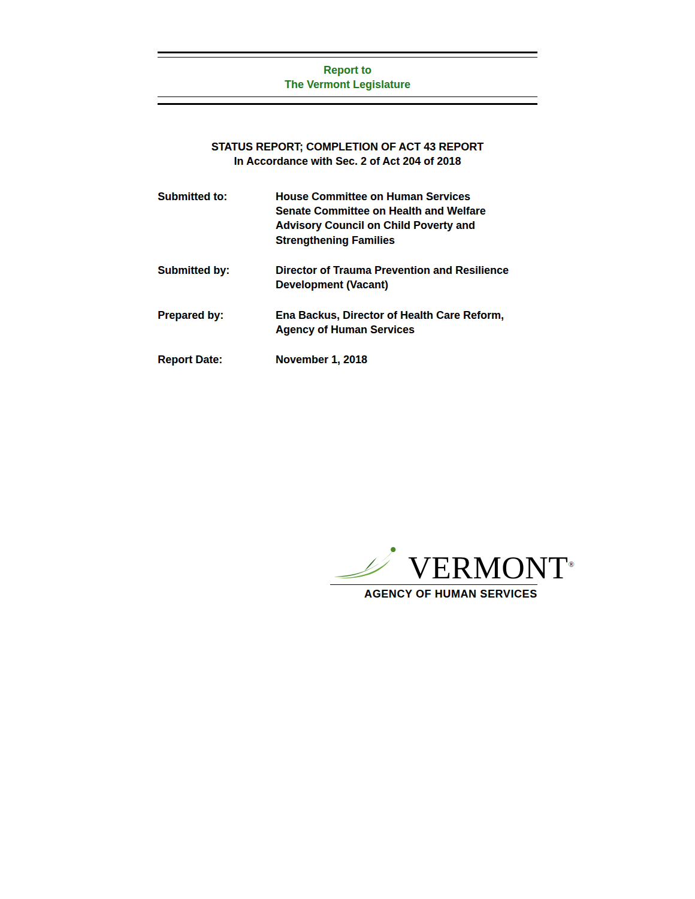Report to The Vermont Legislature
STATUS REPORT; COMPLETION OF ACT 43 REPORT In Accordance with Sec. 2 of Act 204 of 2018
| Submitted to: | House Committee on Human Services Senate Committee on Health and Welfare Advisory Council on Child Poverty and Strengthening Families |
| Submitted by: | Director of Trauma Prevention and Resilience Development (Vacant) |
| Prepared by: | Ena Backus, Director of Health Care Reform, Agency of Human Services |
| Report Date: | November 1, 2018 |
VERMONT®
AGENCY OF HUMAN SERVICES